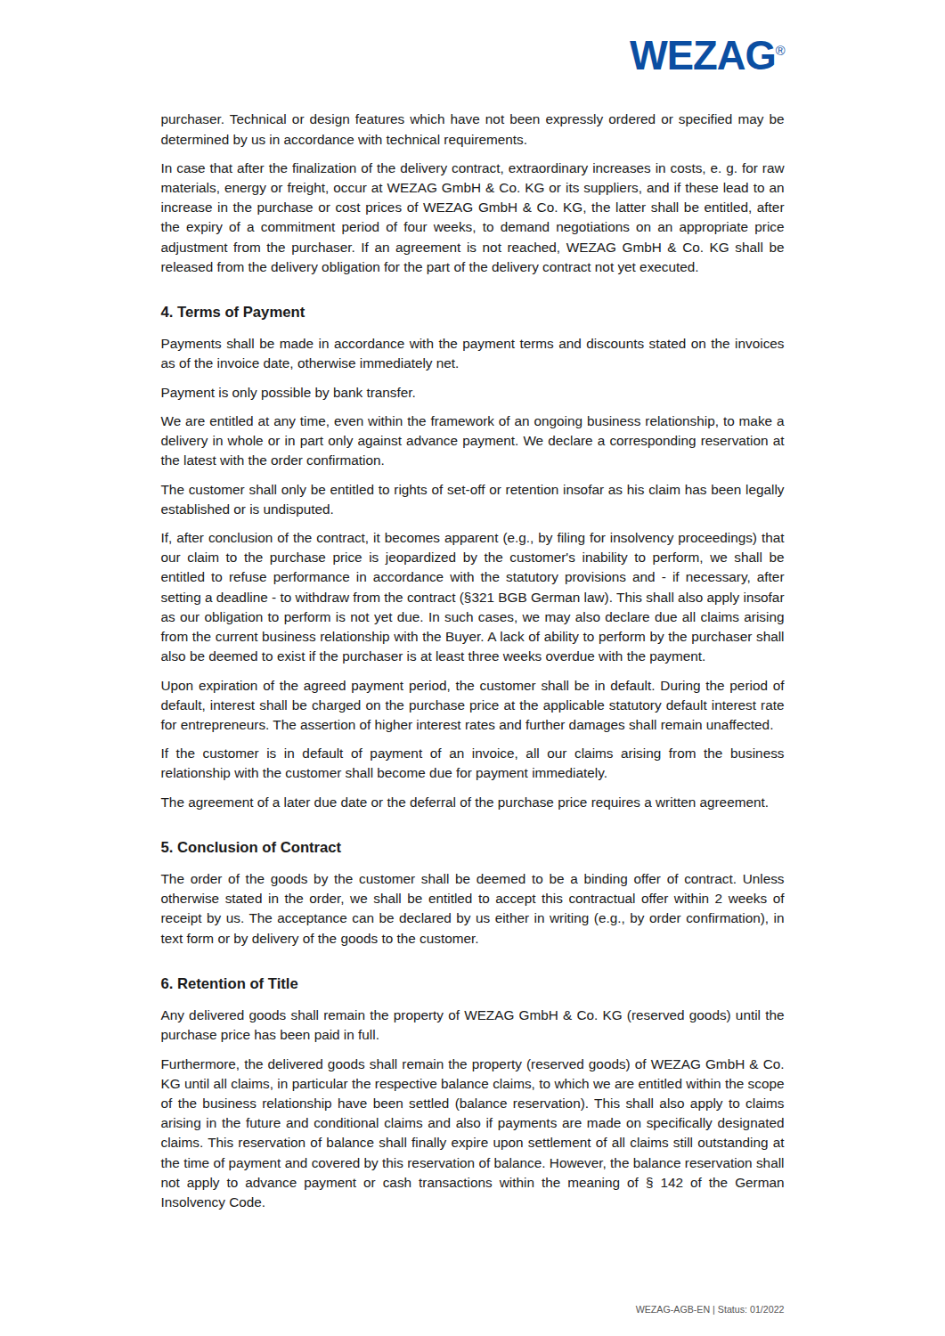WEZAG®
purchaser. Technical or design features which have not been expressly ordered or specified may be determined by us in accordance with technical requirements.
In case that after the finalization of the delivery contract, extraordinary increases in costs, e. g. for raw materials, energy or freight, occur at WEZAG GmbH & Co. KG or its suppliers, and if these lead to an increase in the purchase or cost prices of WEZAG GmbH & Co. KG, the latter shall be entitled, after the expiry of a commitment period of four weeks, to demand negotiations on an appropriate price adjustment from the purchaser. If an agreement is not reached, WEZAG GmbH & Co. KG shall be released from the delivery obligation for the part of the delivery contract not yet executed.
4. Terms of Payment
Payments shall be made in accordance with the payment terms and discounts stated on the invoices as of the invoice date, otherwise immediately net.
Payment is only possible by bank transfer.
We are entitled at any time, even within the framework of an ongoing business relationship, to make a delivery in whole or in part only against advance payment. We declare a corresponding reservation at the latest with the order confirmation.
The customer shall only be entitled to rights of set-off or retention insofar as his claim has been legally established or is undisputed.
If, after conclusion of the contract, it becomes apparent (e.g., by filing for insolvency proceedings) that our claim to the purchase price is jeopardized by the customer's inability to perform, we shall be entitled to refuse performance in accordance with the statutory provisions and - if necessary, after setting a deadline - to withdraw from the contract (§321 BGB German law). This shall also apply insofar as our obligation to perform is not yet due. In such cases, we may also declare due all claims arising from the current business relationship with the Buyer. A lack of ability to perform by the purchaser shall also be deemed to exist if the purchaser is at least three weeks overdue with the payment.
Upon expiration of the agreed payment period, the customer shall be in default. During the period of default, interest shall be charged on the purchase price at the applicable statutory default interest rate for entrepreneurs. The assertion of higher interest rates and further damages shall remain unaffected.
If the customer is in default of payment of an invoice, all our claims arising from the business relationship with the customer shall become due for payment immediately.
The agreement of a later due date or the deferral of the purchase price requires a written agreement.
5. Conclusion of Contract
The order of the goods by the customer shall be deemed to be a binding offer of contract. Unless otherwise stated in the order, we shall be entitled to accept this contractual offer within 2 weeks of receipt by us. The acceptance can be declared by us either in writing (e.g., by order confirmation), in text form or by delivery of the goods to the customer.
6. Retention of Title
Any delivered goods shall remain the property of WEZAG GmbH & Co. KG (reserved goods) until the purchase price has been paid in full.
Furthermore, the delivered goods shall remain the property (reserved goods) of WEZAG GmbH & Co. KG until all claims, in particular the respective balance claims, to which we are entitled within the scope of the business relationship have been settled (balance reservation). This shall also apply to claims arising in the future and conditional claims and also if payments are made on specifically designated claims. This reservation of balance shall finally expire upon settlement of all claims still outstanding at the time of payment and covered by this reservation of balance. However, the balance reservation shall not apply to advance payment or cash transactions within the meaning of § 142 of the German Insolvency Code.
WEZAG-AGB-EN | Status: 01/2022